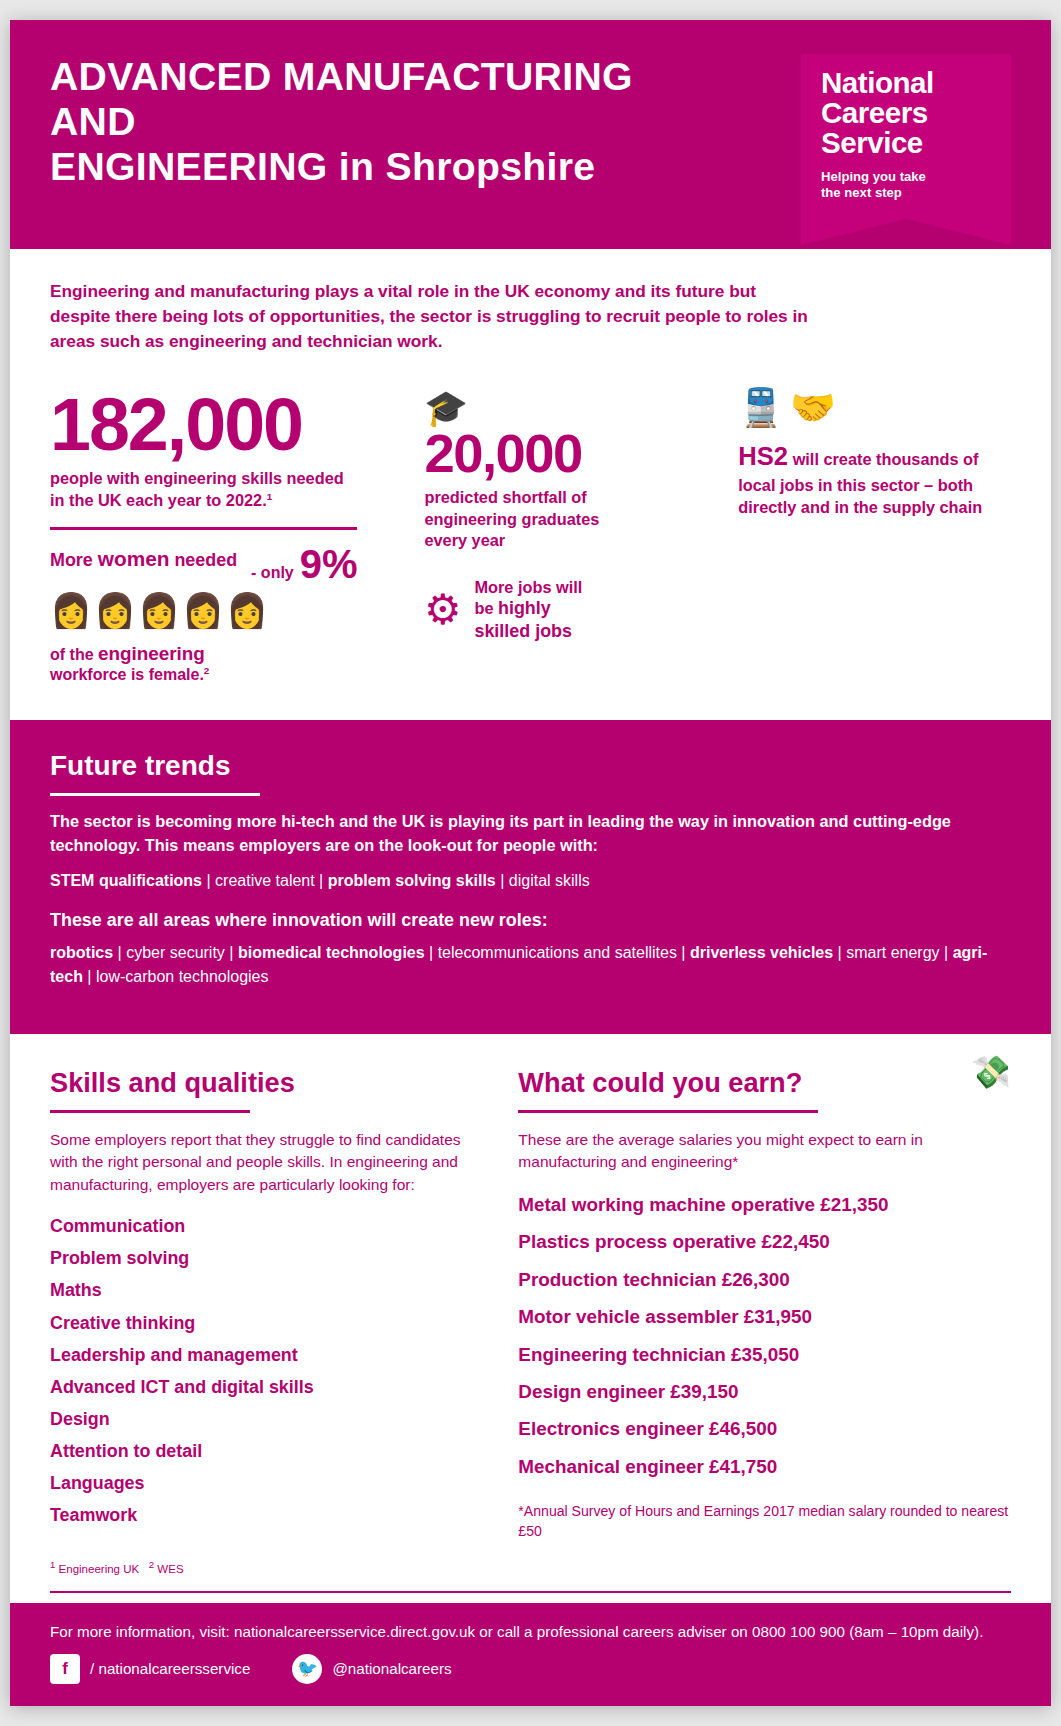Advanced Manufacturing and
Engineering in Shropshire
National
Careers
Service
Helping you take
the next step
Engineering and manufacturing plays a vital role in the UK economy and its future but despite there being lots of opportunities, the sector is struggling to recruit people to roles in areas such as engineering and technician work.
182,000
people with engineering skills needed
in the UK each year to 2022.1
More women needed
- only 9%
👩👩👩👩👩
of the engineering
workforce is female.2
🎓
20,000
predicted shortfall of
engineering graduates
every year
⚙
More jobs will
be highly
skilled jobs
🚆🤝
HS2 will create thousands of local jobs in this sector – both directly and in the supply chain
Future trends
The sector is becoming more hi-tech and the UK is playing its part in leading the way in innovation and cutting-edge technology. This means employers are on the look-out for people with:
STEM qualifications | creative talent | problem solving skills | digital skills
These are all areas where innovation will create new roles:
robotics | cyber security | biomedical technologies | telecommunications and satellites | driverless vehicles | smart energy | agri-tech | low-carbon technologies
Skills and qualities
Some employers report that they struggle to find candidates with the right personal and people skills. In engineering and manufacturing, employers are particularly looking for:
Communication
Problem solving
Maths
Creative thinking
Leadership and management
Advanced ICT and digital skills
Design
Attention to detail
Languages
Teamwork
What could you earn? 💸
These are the average salaries you might expect to earn in manufacturing and engineering*
Metal working machine operative £21,350
Plastics process operative £22,450
Production technician £26,300
Motor vehicle assembler £31,950
Engineering technician £35,050
Design engineer £39,150
Electronics engineer £46,500
Mechanical engineer £41,750
*Annual Survey of Hours and Earnings 2017 median salary rounded to nearest £50
1 Engineering UK 2 WES
For more information, visit: nationalcareersservice.direct.gov.uk or call a professional careers adviser on 0800 100 900 (8am – 10pm daily).
f / nationalcareersservice 🐦 @nationalcareers